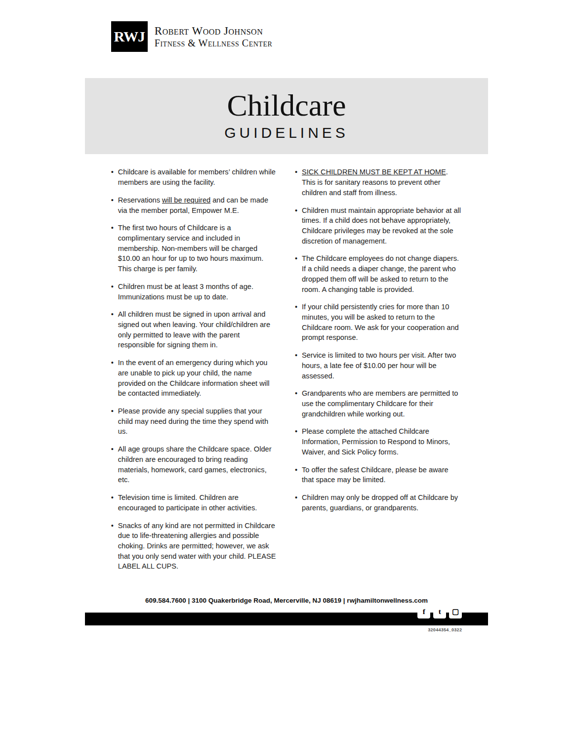RWJ
Robert Wood Johnson
Fitness & Wellness Center
Childcare
GUIDELINES
Childcare is available for members’ children while members are using the facility.
Reservations will be required and can be made via the member portal, Empower M.E.
The first two hours of Childcare is a complimentary service and included in membership. Non-members will be charged $10.00 an hour for up to two hours maximum. This charge is per family.
Children must be at least 3 months of age. Immunizations must be up to date.
All children must be signed in upon arrival and signed out when leaving. Your child/children are only permitted to leave with the parent responsible for signing them in.
In the event of an emergency during which you are unable to pick up your child, the name provided on the Childcare information sheet will be contacted immediately.
Please provide any special supplies that your child may need during the time they spend with us.
All age groups share the Childcare space. Older children are encouraged to bring reading materials, homework, card games, electronics, etc.
Television time is limited. Children are encouraged to participate in other activities.
Snacks of any kind are not permitted in Childcare due to life-threatening allergies and possible choking. Drinks are permitted; however, we ask that you only send water with your child. PLEASE LABEL ALL CUPS.
Sick children must be kept at home. This is for sanitary reasons to prevent other children and staff from illness.
Children must maintain appropriate behavior at all times. If a child does not behave appropriately, Childcare privileges may be revoked at the sole discretion of management.
The Childcare employees do not change diapers. If a child needs a diaper change, the parent who dropped them off will be asked to return to the room. A changing table is provided.
If your child persistently cries for more than 10 minutes, you will be asked to return to the Childcare room. We ask for your cooperation and prompt response.
Service is limited to two hours per visit. After two hours, a late fee of $10.00 per hour will be assessed.
Grandparents who are members are permitted to use the complimentary Childcare for their grandchildren while working out.
Please complete the attached Childcare Information, Permission to Respond to Minors, Waiver, and Sick Policy forms.
To offer the safest Childcare, please be aware that space may be limited.
Children may only be dropped off at Childcare by parents, guardians, or grandparents.
609.584.7600 | 3100 Quakerbridge Road, Mercerville, NJ 08619 | rwjhamiltonwellness.com
f t ▢
32044354_0322